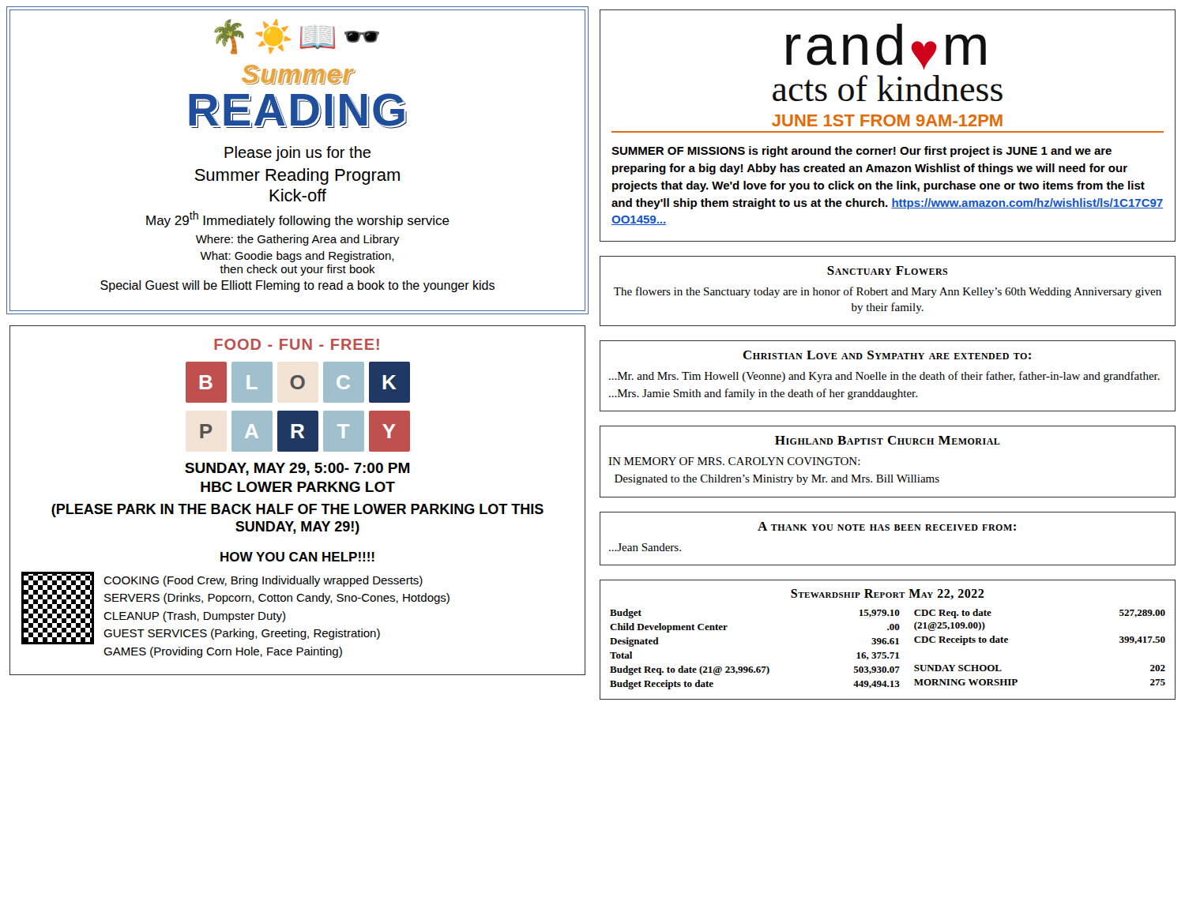🌴☀️📖🕶️
Summer READING
Please join us for the
Summer Reading Program
Kick-off
May 29th Immediately following the worship service
Where: the Gathering Area and Library
What: Goodie bags and Registration,
then check out your first book
Special Guest will be Elliott Fleming to read a book to the younger kids
FOOD - FUN - FREE!
B L O C K
P A R T Y
SUNDAY, MAY 29, 5:00- 7:00 PM
HBC LOWER PARKNG LOT
(PLEASE PARK IN THE BACK HALF OF THE LOWER PARKING LOT THIS SUNDAY, MAY 29!)
HOW YOU CAN HELP!!!!
COOKING (Food Crew, Bring Individually wrapped Desserts)
SERVERS (Drinks, Popcorn, Cotton Candy, Sno-Cones, Hotdogs)
CLEANUP (Trash, Dumpster Duty)
GUEST SERVICES (Parking, Greeting, Registration)
GAMES (Providing Corn Hole, Face Painting)
rand♥m
acts of kindness
JUNE 1ST FROM 9AM-12PM
SUMMER OF MISSIONS is right around the corner! Our first project is JUNE 1 and we are preparing for a big day! Abby has created an Amazon Wishlist of things we will need for our projects that day. We'd love for you to click on the link, purchase one or two items from the list and they'll ship them straight to us at the church. https://www.amazon.com/hz/wishlist/ls/1C17C97OO1459...
Sanctuary Flowers
The flowers in the Sanctuary today are in honor of Robert and Mary Ann Kelley’s 60th Wedding Anniversary given by their family.
Christian Love and Sympathy are extended to:
...Mr. and Mrs. Tim Howell (Veonne) and Kyra and Noelle in the death of their father, father-in-law and grandfather.
...Mrs. Jamie Smith and family in the death of her granddaughter.
Highland Baptist Church Memorial
IN MEMORY OF MRS. CAROLYN COVINGTON:
Designated to the Children’s Ministry by Mr. and Mrs. Bill Williams
A thank you note has been received from:
...Jean Sanders.
Stewardship Report May 22, 2022
| Budget | 15,979.10 |
| Child Development Center | .00 |
| Designated | 396.61 |
| Total | 16, 375.71 |
| Budget Req. to date (21@ 23,996.67) | 503,930.07 |
| Budget Receipts to date | 449,494.13 |
| CDC Req. to date (21@25,109.00)) | 527,289.00 |
| CDC Receipts to date | 399,417.50 |
| SUNDAY SCHOOL | 202 |
| MORNING WORSHIP | 275 |